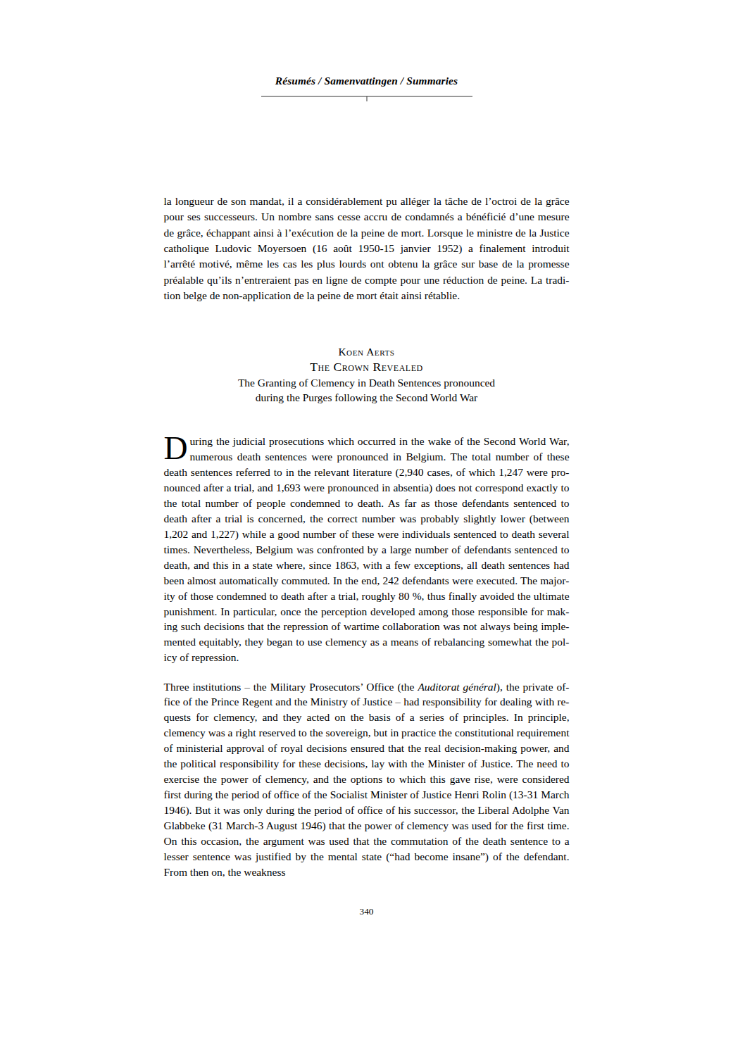Résumés / Samenvattingen / Summaries
la longueur de son mandat, il a considérablement pu alléger la tâche de l’octroi de la grâce pour ses successeurs. Un nombre sans cesse accru de condamnés a bénéficié d’une mesure de grâce, échappant ainsi à l’exécution de la peine de mort. Lorsque le ministre de la Justice catholique Ludovic Moyersoen (16 août 1950-15 janvier 1952) a finalement introduit l’arrêté motivé, même les cas les plus lourds ont obtenu la grâce sur base de la promesse préalable qu’ils n’entreraient pas en ligne de compte pour une réduction de peine. La tradition belge de non-application de la peine de mort était ainsi rétablie.
Koen Aerts
The Crown Revealed
The Granting of Clemency in Death Sentences pronounced
during the Purges following the Second World War
During the judicial prosecutions which occurred in the wake of the Second World War, numerous death sentences were pronounced in Belgium. The total number of these death sentences referred to in the relevant literature (2,940 cases, of which 1,247 were pronounced after a trial, and 1,693 were pronounced in absentia) does not correspond exactly to the total number of people condemned to death. As far as those defendants sentenced to death after a trial is concerned, the correct number was probably slightly lower (between 1,202 and 1,227) while a good number of these were individuals sentenced to death several times. Nevertheless, Belgium was confronted by a large number of defendants sentenced to death, and this in a state where, since 1863, with a few exceptions, all death sentences had been almost automatically commuted. In the end, 242 defendants were executed. The majority of those condemned to death after a trial, roughly 80 %, thus finally avoided the ultimate punishment. In particular, once the perception developed among those responsible for making such decisions that the repression of wartime collaboration was not always being implemented equitably, they began to use clemency as a means of rebalancing somewhat the policy of repression.
Three institutions – the Military Prosecutors’ Office (the Auditorat général), the private office of the Prince Regent and the Ministry of Justice – had responsibility for dealing with requests for clemency, and they acted on the basis of a series of principles. In principle, clemency was a right reserved to the sovereign, but in practice the constitutional requirement of ministerial approval of royal decisions ensured that the real decision-making power, and the political responsibility for these decisions, lay with the Minister of Justice. The need to exercise the power of clemency, and the options to which this gave rise, were considered first during the period of office of the Socialist Minister of Justice Henri Rolin (13-31 March 1946). But it was only during the period of office of his successor, the Liberal Adolphe Van Glabbeke (31 March-3 August 1946) that the power of clemency was used for the first time. On this occasion, the argument was used that the commutation of the death sentence to a lesser sentence was justified by the mental state (“had become insane”) of the defendant. From then on, the weakness
340